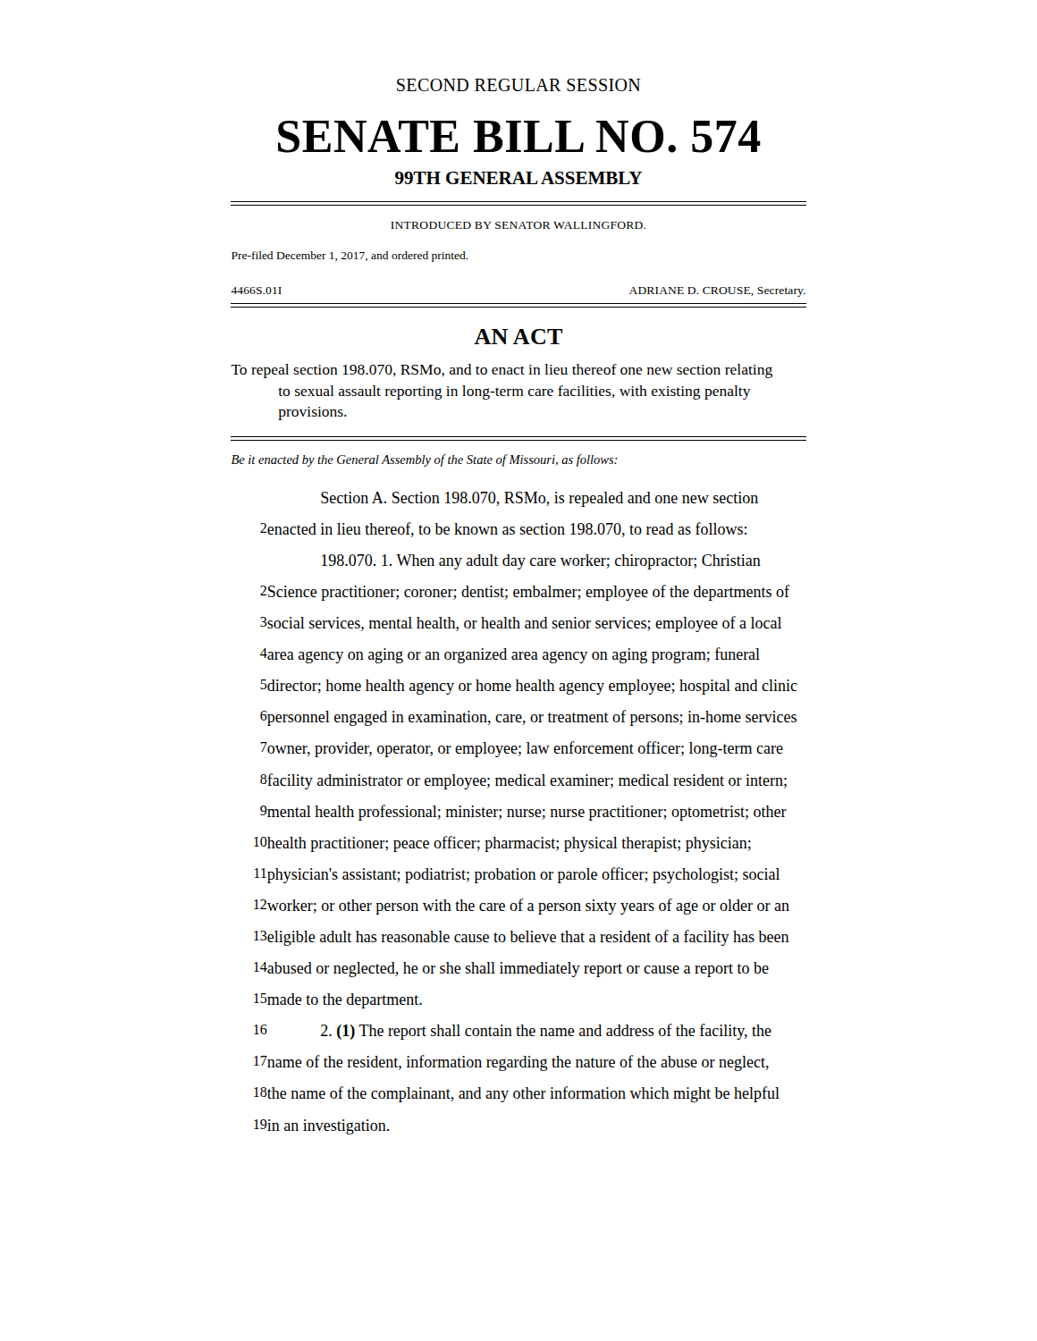SECOND REGULAR SESSION
SENATE BILL NO. 574
99TH GENERAL ASSEMBLY
INTRODUCED BY SENATOR WALLINGFORD.
Pre-filed December 1, 2017, and ordered printed.
4466S.01I ADRIANE D. CROUSE, Secretary.
AN ACT
To repeal section 198.070, RSMo, and to enact in lieu thereof one new section relating to sexual assault reporting in long-term care facilities, with existing penalty provisions.
Be it enacted by the General Assembly of the State of Missouri, as follows:
| | Section A. Section 198.070, RSMo, is repealed and one new section |
| 2 | enacted in lieu thereof, to be known as section 198.070, to read as follows: |
| | 198.070. 1. When any adult day care worker; chiropractor; Christian |
| 2 | Science practitioner; coroner; dentist; embalmer; employee of the departments of |
| 3 | social services, mental health, or health and senior services; employee of a local |
| 4 | area agency on aging or an organized area agency on aging program; funeral |
| 5 | director; home health agency or home health agency employee; hospital and clinic |
| 6 | personnel engaged in examination, care, or treatment of persons; in-home services |
| 7 | owner, provider, operator, or employee; law enforcement officer; long-term care |
| 8 | facility administrator or employee; medical examiner; medical resident or intern; |
| 9 | mental health professional; minister; nurse; nurse practitioner; optometrist; other |
| 10 | health practitioner; peace officer; pharmacist; physical therapist; physician; |
| 11 | physician's assistant; podiatrist; probation or parole officer; psychologist; social |
| 12 | worker; or other person with the care of a person sixty years of age or older or an |
| 13 | eligible adult has reasonable cause to believe that a resident of a facility has been |
| 14 | abused or neglected, he or she shall immediately report or cause a report to be |
| 15 | made to the department. |
| 16 | 2. (1) The report shall contain the name and address of the facility, the |
| 17 | name of the resident, information regarding the nature of the abuse or neglect, |
| 18 | the name of the complainant, and any other information which might be helpful |
| 19 | in an investigation. |